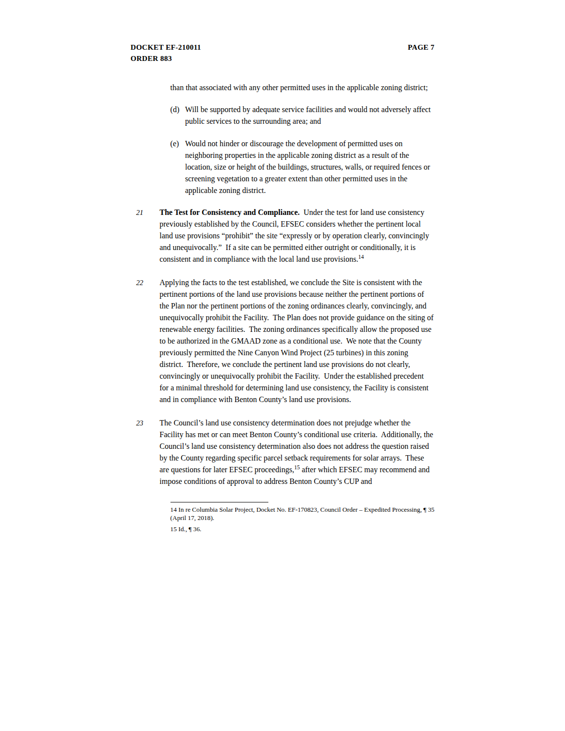DOCKET EF-210011
ORDER 883
PAGE 7
than that associated with any other permitted uses in the applicable zoning district;
(d)
Will be supported by adequate service facilities and would not adversely affect public services to the surrounding area; and
(e)
Would not hinder or discourage the development of permitted uses on neighboring properties in the applicable zoning district as a result of the location, size or height of the buildings, structures, walls, or required fences or screening vegetation to a greater extent than other permitted uses in the applicable zoning district.
21
The Test for Consistency and Compliance. Under the test for land use consistency previously established by the Council, EFSEC considers whether the pertinent local land use provisions “prohibit” the site “expressly or by operation clearly, convincingly and unequivocally.” If a site can be permitted either outright or conditionally, it is consistent and in compliance with the local land use provisions.14
22
Applying the facts to the test established, we conclude the Site is consistent with the pertinent portions of the land use provisions because neither the pertinent portions of the Plan nor the pertinent portions of the zoning ordinances clearly, convincingly, and unequivocally prohibit the Facility. The Plan does not provide guidance on the siting of renewable energy facilities. The zoning ordinances specifically allow the proposed use to be authorized in the GMAAD zone as a conditional use. We note that the County previously permitted the Nine Canyon Wind Project (25 turbines) in this zoning district. Therefore, we conclude the pertinent land use provisions do not clearly, convincingly or unequivocally prohibit the Facility. Under the established precedent for a minimal threshold for determining land use consistency, the Facility is consistent and in compliance with Benton County’s land use provisions.
23
The Council’s land use consistency determination does not prejudge whether the Facility has met or can meet Benton County’s conditional use criteria. Additionally, the Council’s land use consistency determination also does not address the question raised by the County regarding specific parcel setback requirements for solar arrays. These are questions for later EFSEC proceedings,15 after which EFSEC may recommend and impose conditions of approval to address Benton County’s CUP and
14 In re Columbia Solar Project, Docket No. EF-170823, Council Order – Expedited Processing, ¶ 35 (April 17, 2018).
15 Id., ¶ 36.